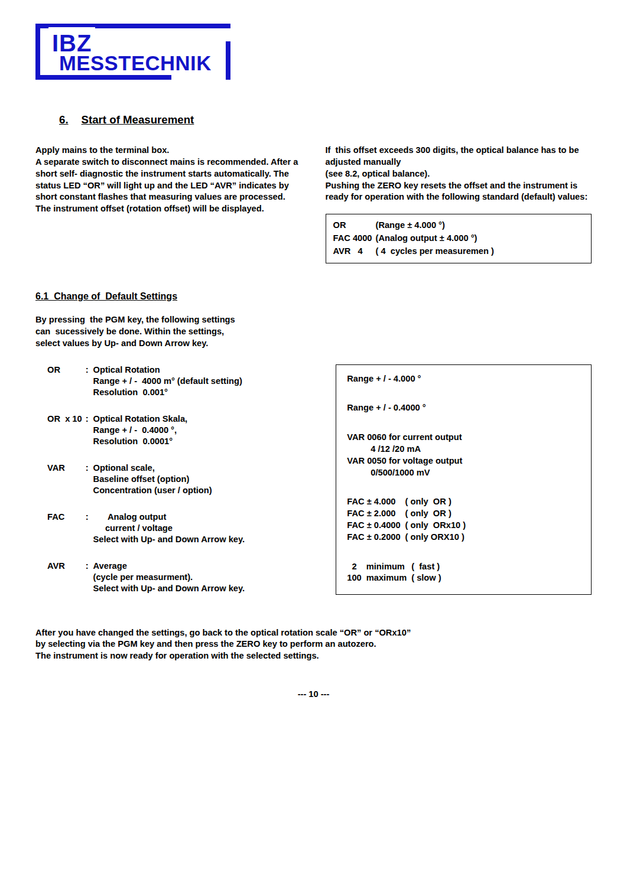IBZ
MESSTECHNIK
6. Start of Measurement
Apply mains to the terminal box.
A separate switch to disconnect mains is recommended. After a short self- diagnostic the instrument starts automatically. The status LED “OR” will light up and the LED “AVR” indicates by short constant flashes that measuring values are processed. The instrument offset (rotation offset) will be displayed.
If this offset exceeds 300 digits, the optical balance has to be adjusted manually
(see 8.2, optical balance).
Pushing the ZERO key resets the offset and the instrument is ready for operation with the following standard (default) values:
| OR | (Range ± 4.000 °) |
| FAC 4000 | (Analog output ± 4.000 °) |
| AVR 4 | ( 4 cycles per measuremen ) |
6.1 Change of Default Settings
By pressing the PGM key, the following settings
can sucessively be done. Within the settings,
select values by Up- and Down Arrow key.
| OR | : | Optical Rotation Range + / - 4000 m° (default setting) Resolution 0.001° |
| OR x 10 | : | Optical Rotation Skala, Range + / - 0.4000 °, Resolution 0.0001° |
| VAR | : | Optional scale, Baseline offset (option) Concentration (user / option) |
| FAC | : | Analog output current / voltage Select with Up- and Down Arrow key. |
| AVR | : | Average (cycle per measurment). Select with Up- and Down Arrow key. |
Range + / - 4.000 °
Range + / - 0.4000 °
VAR 0060 for current output
4 /12 /20 mA
VAR 0050 for voltage output
0/500/1000 mV
| FAC ± 4.000 | ( only OR ) |
| FAC ± 2.000 | ( only OR ) |
| FAC ± 0.4000 | ( only ORx10 ) |
| FAC ± 0.2000 | ( only ORX10 ) |
| 2 | minimum | ( fast ) |
| 100 | maximum | ( slow ) |
After you have changed the settings, go back to the optical rotation scale “OR” or “ORx10”
by selecting via the PGM key and then press the ZERO key to perform an autozero.
The instrument is now ready for operation with the selected settings.
--- 10 ---